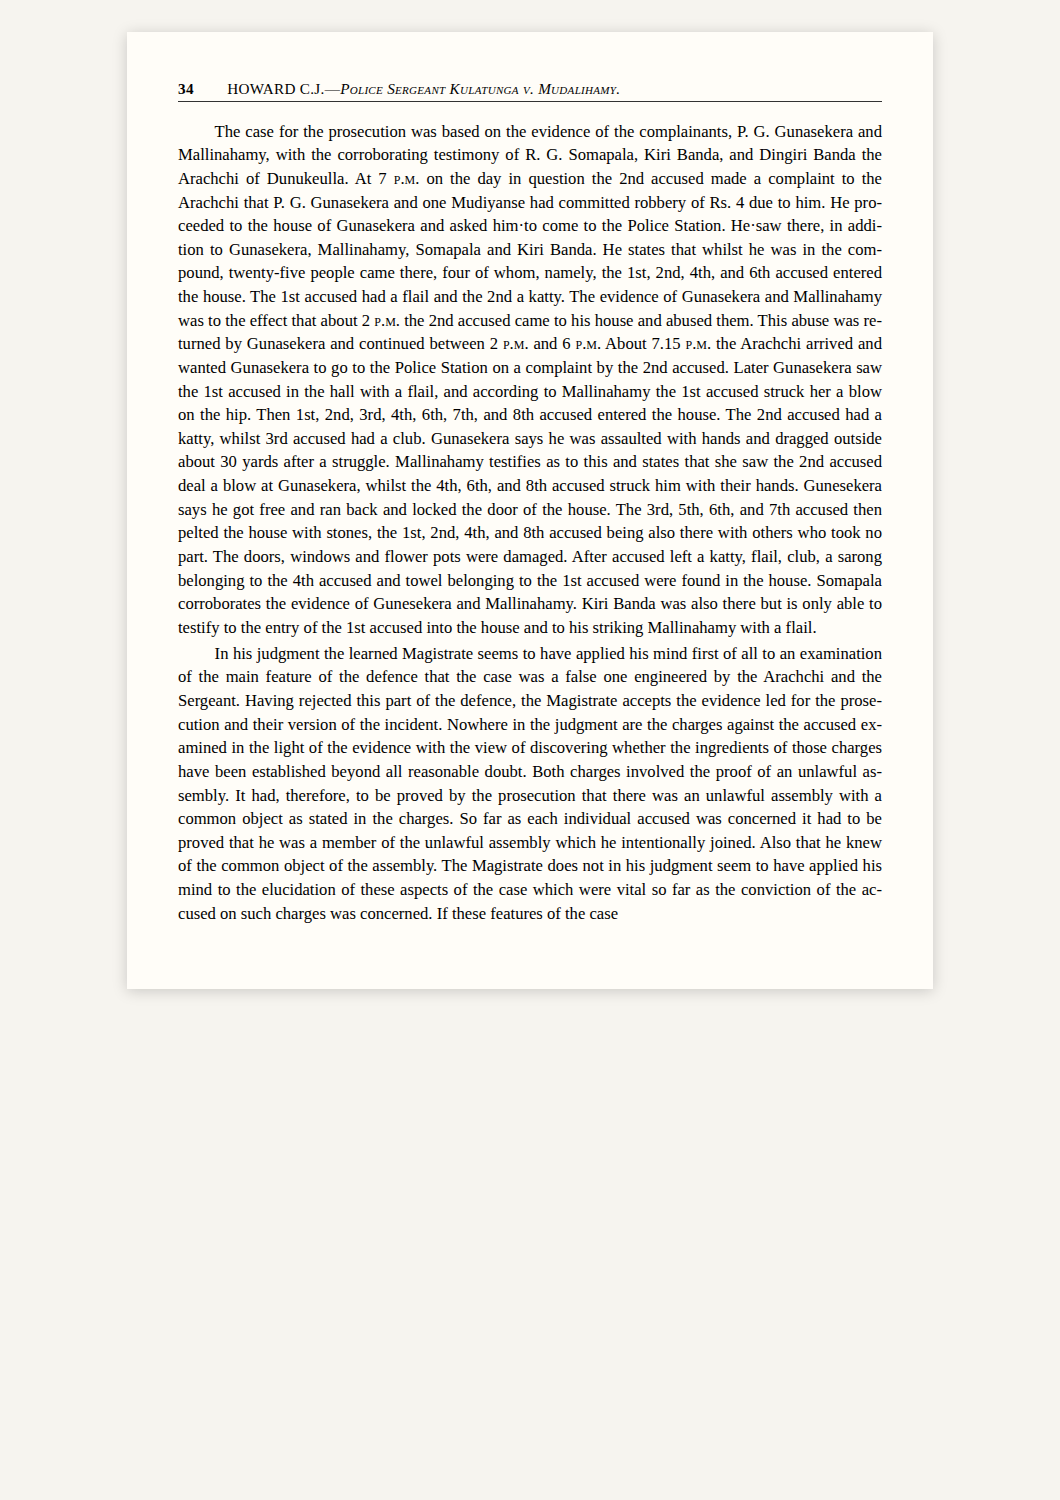34 HOWARD C.J.—Police Sergeant Kulatunga v. Mudalihamy.
The case for the prosecution was based on the evidence of the complainants, P. G. Gunasekera and Mallinahamy, with the corroborating testimony of R. G. Somapala, Kiri Banda, and Dingiri Banda the Arachchi of Dunukeulla. At 7 p.m. on the day in question the 2nd accused made a complaint to the Arachchi that P. G. Gunasekera and one Mudiyanse had committed robbery of Rs. 4 due to him. He proceeded to the house of Gunasekera and asked him·to come to the Police Station. He·saw there, in addition to Gunasekera, Mallinahamy, Somapala and Kiri Banda. He states that whilst he was in the compound, twenty-five people came there, four of whom, namely, the 1st, 2nd, 4th, and 6th accused entered the house. The 1st accused had a flail and the 2nd a katty. The evidence of Gunasekera and Mallinahamy was to the effect that about 2 p.m. the 2nd accused came to his house and abused them. This abuse was returned by Gunasekera and continued between 2 p.m. and 6 p.m. About 7.15 p.m. the Arachchi arrived and wanted Gunasekera to go to the Police Station on a complaint by the 2nd accused. Later Gunasekera saw the 1st accused in the hall with a flail, and according to Mallinahamy the 1st accused struck her a blow on the hip. Then 1st, 2nd, 3rd, 4th, 6th, 7th, and 8th accused entered the house. The 2nd accused had a katty, whilst 3rd accused had a club. Gunasekera says he was assaulted with hands and dragged outside about 30 yards after a struggle. Mallinahamy testifies as to this and states that she saw the 2nd accused deal a blow at Gunasekera, whilst the 4th, 6th, and 8th accused struck him with their hands. Gunesekera says he got free and ran back and locked the door of the house. The 3rd, 5th, 6th, and 7th accused then pelted the house with stones, the 1st, 2nd, 4th, and 8th accused being also there with others who took no part. The doors, windows and flower pots were damaged. After accused left a katty, flail, club, a sarong belonging to the 4th accused and towel belonging to the 1st accused were found in the house. Somapala corroborates the evidence of Gunesekera and Mallinahamy. Kiri Banda was also there but is only able to testify to the entry of the 1st accused into the house and to his striking Mallinahamy with a flail.
In his judgment the learned Magistrate seems to have applied his mind first of all to an examination of the main feature of the defence that the case was a false one engineered by the Arachchi and the Sergeant. Having rejected this part of the defence, the Magistrate accepts the evidence led for the prosecution and their version of the incident. Nowhere in the judgment are the charges against the accused examined in the light of the evidence with the view of discovering whether the ingredients of those charges have been established beyond all reasonable doubt. Both charges involved the proof of an unlawful assembly. It had, therefore, to be proved by the prosecution that there was an unlawful assembly with a common object as stated in the charges. So far as each individual accused was concerned it had to be proved that he was a member of the unlawful assembly which he intentionally joined. Also that he knew of the common object of the assembly. The Magistrate does not in his judgment seem to have applied his mind to the elucidation of these aspects of the case which were vital so far as the conviction of the accused on such charges was concerned. If these features of the case